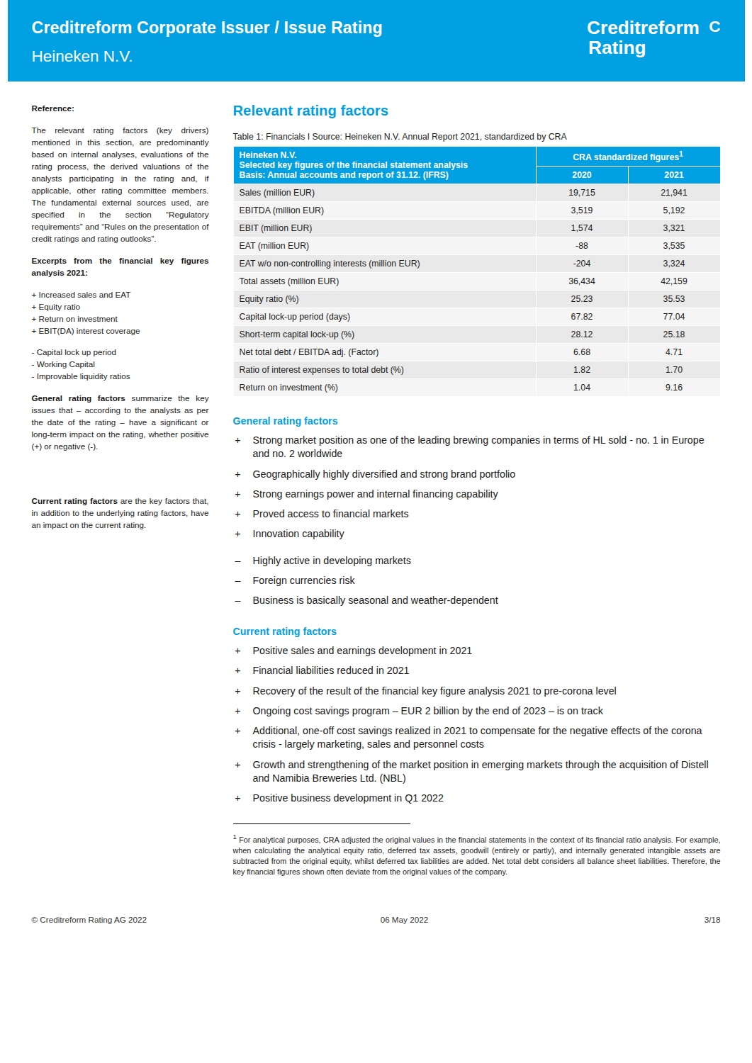Creditreform Corporate Issuer / Issue Rating
Heineken N.V.
Creditreform C
Rating
Reference:
The relevant rating factors (key drivers) mentioned in this section, are predominantly based on internal analyses, evaluations of the rating process, the derived valuations of the analysts participating in the rating and, if applicable, other rating committee members. The fundamental external sources used, are specified in the section “Regulatory requirements” and “Rules on the presentation of credit ratings and rating outlooks”.
Excerpts from the financial key figures analysis 2021:
+ Increased sales and EAT
+ Equity ratio
+ Return on investment
+ EBIT(DA) interest coverage
- Capital lock up period
- Working Capital
- Improvable liquidity ratios
General rating factors summarize the key issues that – according to the analysts as per the date of the rating – have a significant or long-term impact on the rating, whether positive (+) or negative (-).
Current rating factors are the key factors that, in addition to the underlying rating factors, have an impact on the current rating.
Relevant rating factors
Table 1: Financials I Source: Heineken N.V. Annual Report 2021, standardized by CRA
| Heineken N.V. Selected key figures of the financial statement analysis Basis: Annual accounts and report of 31.12. (IFRS) | CRA standardized figures 1 |
| --- | --- |
| 2020 | 2021 |
| Sales (million EUR) | 19,715 | 21,941 |
| EBITDA (million EUR) | 3,519 | 5,192 |
| EBIT (million EUR) | 1,574 | 3,321 |
| EAT (million EUR) | -88 | 3,535 |
| EAT w/o non-controlling interests (million EUR) | -204 | 3,324 |
| Total assets (million EUR) | 36,434 | 42,159 |
| Equity ratio (%) | 25.23 | 35.53 |
| Capital lock-up period (days) | 67.82 | 77.04 |
| Short-term capital lock-up (%) | 28.12 | 25.18 |
| Net total debt / EBITDA adj. (Factor) | 6.68 | 4.71 |
| Ratio of interest expenses to total debt (%) | 1.82 | 1.70 |
| Return on investment (%) | 1.04 | 9.16 |
General rating factors
+Strong market position as one of the leading brewing companies in terms of HL sold - no. 1 in Europe and no. 2 worldwide
+Geographically highly diversified and strong brand portfolio
+Strong earnings power and internal financing capability
+Proved access to financial markets
+Innovation capability
–Highly active in developing markets
–Foreign currencies risk
–Business is basically seasonal and weather-dependent
Current rating factors
+Positive sales and earnings development in 2021
+Financial liabilities reduced in 2021
+Recovery of the result of the financial key figure analysis 2021 to pre-corona level
+Ongoing cost savings program – EUR 2 billion by the end of 2023 – is on track
+Additional, one-off cost savings realized in 2021 to compensate for the negative effects of the corona crisis - largely marketing, sales and personnel costs
+Growth and strengthening of the market position in emerging markets through the acquisition of Distell and Namibia Breweries Ltd. (NBL)
+Positive business development in Q1 2022
1 For analytical purposes, CRA adjusted the original values in the financial statements in the context of its financial ratio analysis. For example, when calculating the analytical equity ratio, deferred tax assets, goodwill (entirely or partly), and internally generated intangible assets are subtracted from the original equity, whilst deferred tax liabilities are added. Net total debt considers all balance sheet liabilities. Therefore, the key financial figures shown often deviate from the original values of the company.
© Creditreform Rating AG 2022 06 May 2022 3/18